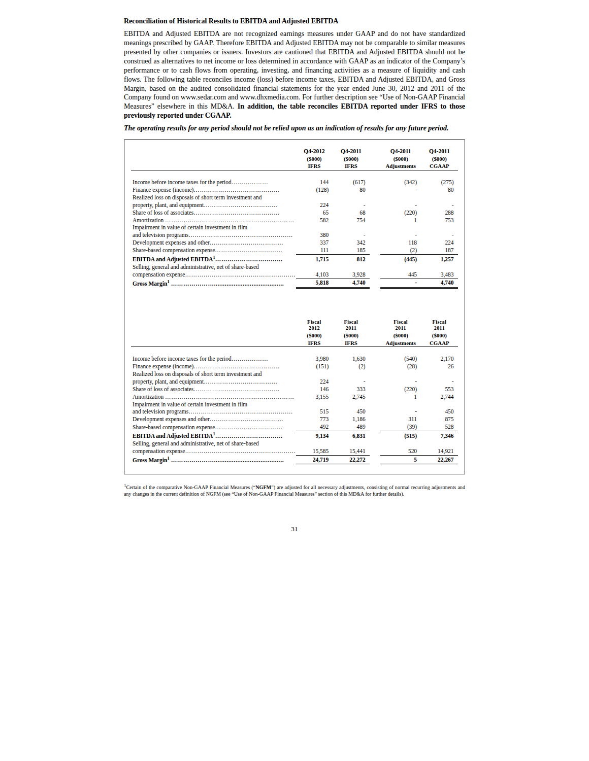Reconciliation of Historical Results to EBITDA and Adjusted EBITDA
EBITDA and Adjusted EBITDA are not recognized earnings measures under GAAP and do not have standardized meanings prescribed by GAAP. Therefore EBITDA and Adjusted EBITDA may not be comparable to similar measures presented by other companies or issuers. Investors are cautioned that EBITDA and Adjusted EBITDA should not be construed as alternatives to net income or loss determined in accordance with GAAP as an indicator of the Company’s performance or to cash flows from operating, investing, and financing activities as a measure of liquidity and cash flows. The following table reconciles income (loss) before income taxes, EBITDA and Adjusted EBITDA, and Gross Margin, based on the audited consolidated financial statements for the year ended June 30, 2012 and 2011 of the Company found on www.sedar.com and www.dhxmedia.com. For further description see “Use of Non-GAAP Financial Measures” elsewhere in this MD&A. In addition, the table reconciles EBITDA reported under IFRS to those previously reported under CGAAP.
The operating results for any period should not be relied upon as an indication of results for any future period.
| | Q4-2012 | Q4-2011 | | Q4-2011 | Q4-2011 |
| | ($000) | ($000) | | ($000) | ($000) |
| | IFRS | IFRS | | Adjustments | CGAAP |
| Income before income taxes for the period ……………… | 144 | (617) | | (342) | (275) |
| Finance expense (income) …………………………………… | (128) | 80 | | - | 80 |
| Realized loss on disposals of short term investment and | | | | | |
| property, plant, and equipment ……………………………… | 224 | - | | - | - |
| Share of loss of associates …………………………………… | 65 | 68 | | (220) | 288 |
| Amortization ……………………………………………………… | 582 | 754 | | 1 | 753 |
| Impairment in value of certain investment in film | | | | | |
| and television programs …………………………………………… | 380 | - | | - | - |
| Development expenses and other ……………………………… | 337 | 342 | | 118 | 224 |
| Share-based compensation expense …………………………… | 111 | 185 | | (2) | 187 |
| EBITDA and Adjusted EBITDA 1 …………………………… | 1,715 | 812 | | (445) | 1,257 |
| Selling, general and administrative, net of share-based | | | | | |
| compensation expense ……………………………………………… | 4,103 | 3,928 | | 445 | 3,483 |
| Gross Margin 1 …………………....................................... | 5,818 | 4,740 | | - | 4,740 |
| | Fiscal 2012 | Fiscal 2011 | | Fiscal 2011 | Fiscal 2011 |
| | ($000) | ($000) | | ($000) | ($000) |
| | IFRS | IFRS | | Adjustments | CGAAP |
| Income before income taxes for the period ……………… | 3,980 | 1,630 | | (540) | 2,170 |
| Finance expense (income) …………………………………… | (151) | (2) | | (28) | 26 |
| Realized loss on disposals of short term investment and | | | | | |
| property, plant, and equipment ……………………………… | 224 | - | | - | - |
| Share of loss of associates …………………………………… | 146 | 333 | | (220) | 553 |
| Amortization ……………………………………………………… | 3,155 | 2,745 | | 1 | 2,744 |
| Impairment in value of certain investment in film | | | | | |
| and television programs …………………………………………… | 515 | 450 | | - | 450 |
| Development expenses and other ……………………………… | 773 | 1,186 | | 311 | 875 |
| Share-based compensation expense …………………………… | 492 | 489 | | (39) | 528 |
| EBITDA and Adjusted EBITDA 1 …………………………… | 9,134 | 6,831 | | (515) | 7,346 |
| Selling, general and administrative, net of share-based | | | | | |
| compensation expense ……………………………………………… | 15,585 | 15,441 | | 520 | 14,921 |
| Gross Margin 1 …………………....................................... | 24,719 | 22,272 | | 5 | 22,267 |
1Certain of the comparative Non-GAAP Financial Measures (“NGFM”) are adjusted for all necessary adjustments, consisting of normal recurring adjustments and any changes in the current definition of NGFM (see “Use of Non-GAAP Financial Measures” section of this MD&A for further details).
31